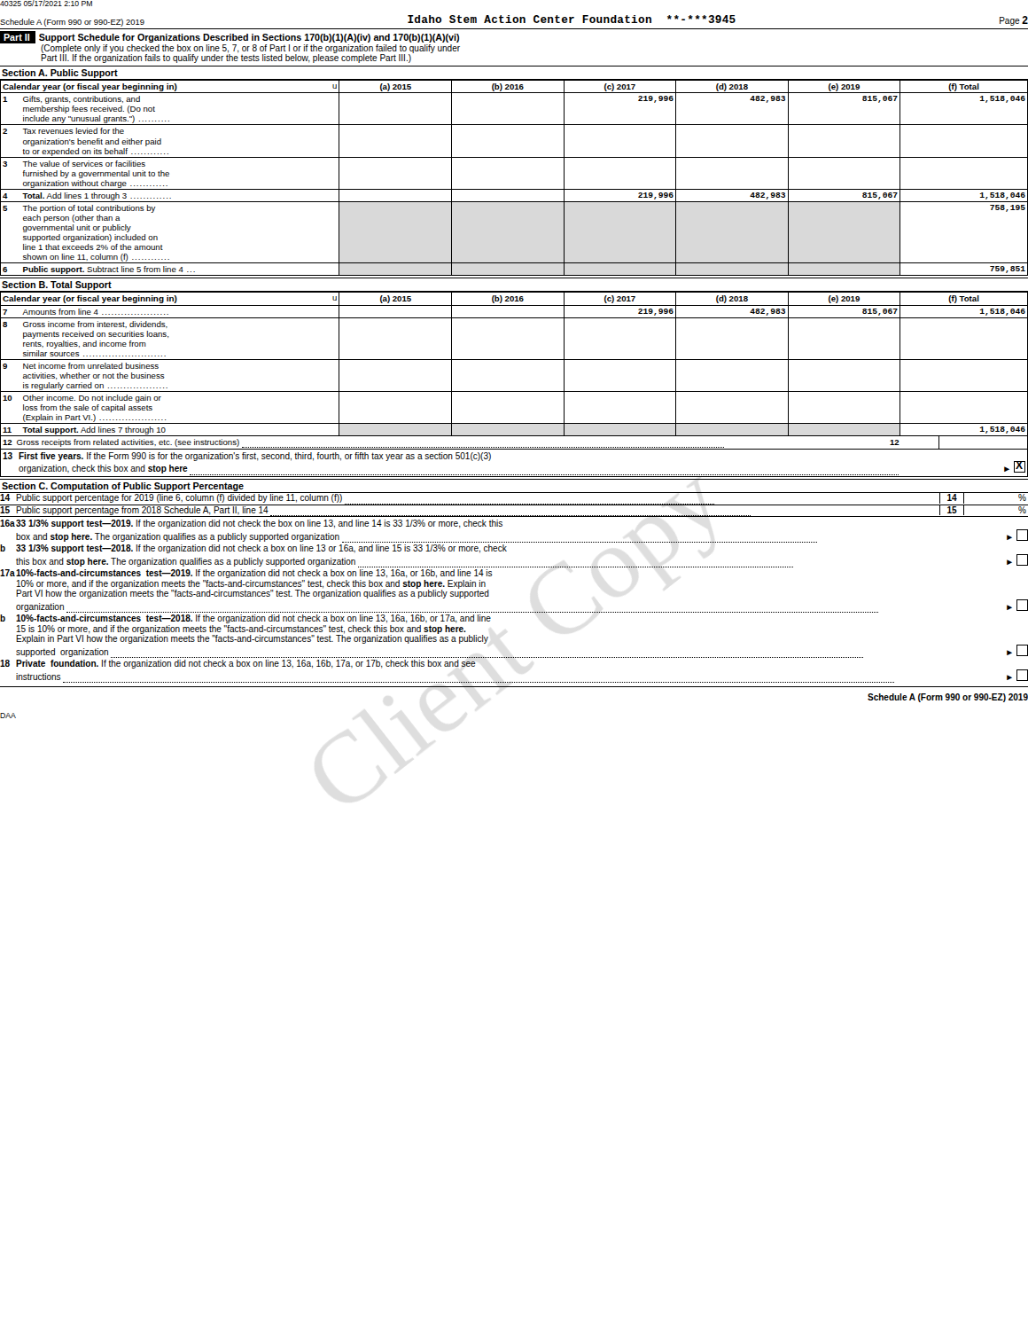Client Copy
40325 05/17/2021 2:10 PM
Schedule A (Form 990 or 990-EZ) 2019
Idaho Stem Action Center Foundation **-***3945
Page 2
Part II
Support Schedule for Organizations Described in Sections 170(b)(1)(A)(iv) and 170(b)(1)(A)(vi)
(Complete only if you checked the box on line 5, 7, or 8 of Part I or if the organization failed to qualify under
Part III. If the organization fails to qualify under the tests listed below, please complete Part III.)
Section A. Public Support
| Calendar year (or fiscal year beginning in) u | (a) 2015 | (b) 2016 | (c) 2017 | (d) 2018 | (e) 2019 | (f) Total |
| 1 | Gifts, grants, contributions, and membership fees received. (Do not include any "unusual grants.") .......... | | | 219,996 | 482,983 | 815,067 | 1,518,046 |
| 2 | Tax revenues levied for the organization's benefit and either paid to or expended on its behalf ............ | | | | | | |
| 3 | The value of services or facilities furnished by a governmental unit to the organization without charge ............ | | | | | | |
| 4 | Total. Add lines 1 through 3 ............. | | | 219,996 | 482,983 | 815,067 | 1,518,046 |
| 5 | The portion of total contributions by each person (other than a governmental unit or publicly supported organization) included on line 1 that exceeds 2% of the amount shown on line 11, column (f) ............ | | | | | | 758,195 |
| 6 | Public support. Subtract line 5 from line 4 ... | | | | | | 759,851 |
Section B. Total Support
| Calendar year (or fiscal year beginning in) u | (a) 2015 | (b) 2016 | (c) 2017 | (d) 2018 | (e) 2019 | (f) Total |
| 7 | Amounts from line 4 ..................... | | | 219,996 | 482,983 | 815,067 | 1,518,046 |
| 8 | Gross income from interest, dividends, payments received on securities loans, rents, royalties, and income from similar sources .......................... | | | | | | |
| 9 | Net income from unrelated business activities, whether or not the business is regularly carried on ................... | | | | | | |
| 10 | Other income. Do not include gain or loss from the sale of capital assets (Explain in Part VI.) ..................... | | | | | | |
| 11 | Total support. Add lines 7 through 10 | | | | | | 1,518,046 |
| 12 | Gross receipts from related activities, etc. (see instructions) | 12 | |
13
First five years. If the Form 990 is for the organization's first, second, third, fourth, or fifth tax year as a section 501(c)(3)
organization, check this box and stop here
►
Section C. Computation of Public Support Percentage
14
Public support percentage for 2019 (line 6, column (f) divided by line 11, column (f))
14
%
15
Public support percentage from 2018 Schedule A, Part II, line 14
15
%
16a
33 1/3% support test—2019. If the organization did not check the box on line 13, and line 14 is 33 1/3% or more, check this
box and stop here. The organization qualifies as a publicly supported organization
►
b
33 1/3% support test—2018. If the organization did not check a box on line 13 or 16a, and line 15 is 33 1/3% or more, check
this box and stop here. The organization qualifies as a publicly supported organization
►
17a
10%-facts-and-circumstances test—2019. If the organization did not check a box on line 13, 16a, or 16b, and line 14 is
10% or more, and if the organization meets the "facts-and-circumstances" test, check this box and stop here. Explain in
Part VI how the organization meets the "facts-and-circumstances" test. The organization qualifies as a publicly supported
organization
►
b
10%-facts-and-circumstances test—2018. If the organization did not check a box on line 13, 16a, 16b, or 17a, and line
15 is 10% or more, and if the organization meets the "facts-and-circumstances" test, check this box and stop here.
Explain in Part VI how the organization meets the "facts-and-circumstances" test. The organization qualifies as a publicly
supported organization
►
18
Private foundation. If the organization did not check a box on line 13, 16a, 16b, 17a, or 17b, check this box and see
instructions
►
Schedule A (Form 990 or 990-EZ) 2019
DAA